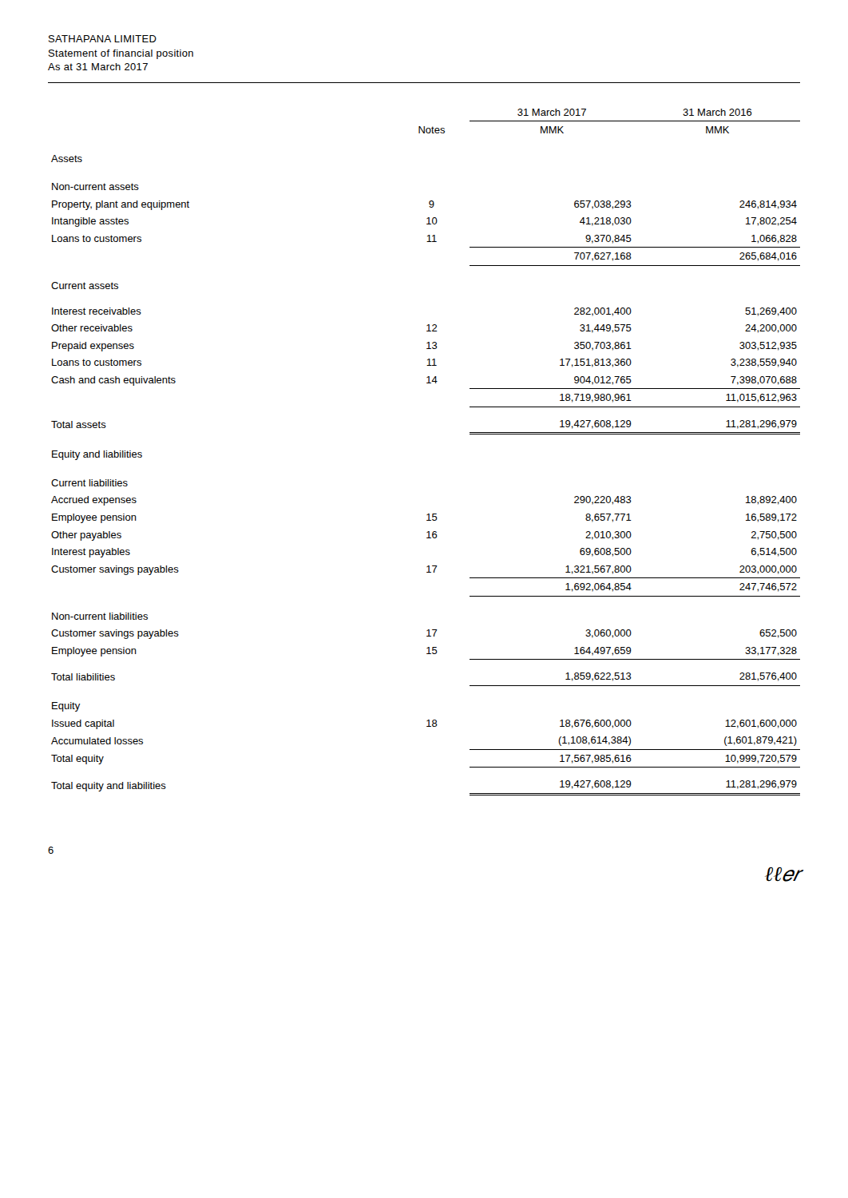SATHAPANA LIMITED
Statement of financial position
As at 31 March 2017
| | | 31 March 2017 | 31 March 2016 |
| --- | --- | --- | --- |
| | Notes | MMK | MMK |
| Assets | | | |
| Non-current assets | | | |
| Property, plant and equipment | 9 | 657,038,293 | 246,814,934 |
| Intangible asstes | 10 | 41,218,030 | 17,802,254 |
| Loans to customers | 11 | 9,370,845 | 1,066,828 |
| | | 707,627,168 | 265,684,016 |
| Current assets | | | |
| Interest receivables | | 282,001,400 | 51,269,400 |
| Other receivables | 12 | 31,449,575 | 24,200,000 |
| Prepaid expenses | 13 | 350,703,861 | 303,512,935 |
| Loans to customers | 11 | 17,151,813,360 | 3,238,559,940 |
| Cash and cash equivalents | 14 | 904,012,765 | 7,398,070,688 |
| | | 18,719,980,961 | 11,015,612,963 |
| Total assets | | 19,427,608,129 | 11,281,296,979 |
| Equity and liabilities | | | |
| Current liabilities | | | |
| Accrued expenses | | 290,220,483 | 18,892,400 |
| Employee pension | 15 | 8,657,771 | 16,589,172 |
| Other payables | 16 | 2,010,300 | 2,750,500 |
| Interest payables | | 69,608,500 | 6,514,500 |
| Customer savings payables | 17 | 1,321,567,800 | 203,000,000 |
| | | 1,692,064,854 | 247,746,572 |
| Non-current liabilities | | | |
| Customer savings payables | 17 | 3,060,000 | 652,500 |
| Employee pension | 15 | 164,497,659 | 33,177,328 |
| Total liabilities | | 1,859,622,513 | 281,576,400 |
| Equity | | | |
| Issued capital | 18 | 18,676,600,000 | 12,601,600,000 |
| Accumulated losses | | (1,108,614,384) | (1,601,879,421) |
| Total equity | | 17,567,985,616 | 10,999,720,579 |
| Total equity and liabilities | | 19,427,608,129 | 11,281,296,979 |
6
ℓℓ𝑒𝑟